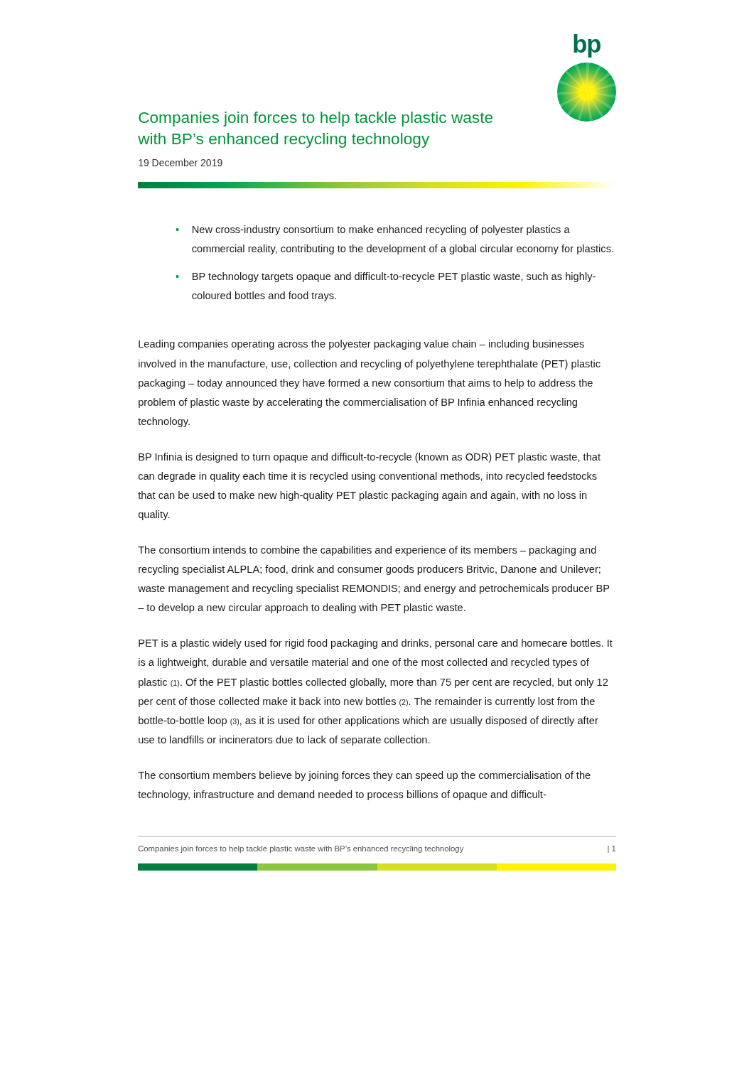bp
Companies join forces to help tackle plastic waste with BP’s enhanced recycling technology
19 December 2019
New cross-industry consortium to make enhanced recycling of polyester plastics a commercial reality, contributing to the development of a global circular economy for plastics.
BP technology targets opaque and difficult-to-recycle PET plastic waste, such as highly-coloured bottles and food trays.
Leading companies operating across the polyester packaging value chain – including businesses involved in the manufacture, use, collection and recycling of polyethylene terephthalate (PET) plastic packaging – today announced they have formed a new consortium that aims to help to address the problem of plastic waste by accelerating the commercialisation of BP Infinia enhanced recycling technology.
BP Infinia is designed to turn opaque and difficult-to-recycle (known as ODR) PET plastic waste, that can degrade in quality each time it is recycled using conventional methods, into recycled feedstocks that can be used to make new high-quality PET plastic packaging again and again, with no loss in quality.
The consortium intends to combine the capabilities and experience of its members – packaging and recycling specialist ALPLA; food, drink and consumer goods producers Britvic, Danone and Unilever; waste management and recycling specialist REMONDIS; and energy and petrochemicals producer BP – to develop a new circular approach to dealing with PET plastic waste.
PET is a plastic widely used for rigid food packaging and drinks, personal care and homecare bottles. It is a lightweight, durable and versatile material and one of the most collected and recycled types of plastic (1). Of the PET plastic bottles collected globally, more than 75 per cent are recycled, but only 12 per cent of those collected make it back into new bottles (2). The remainder is currently lost from the bottle-to-bottle loop (3), as it is used for other applications which are usually disposed of directly after use to landfills or incinerators due to lack of separate collection.
The consortium members believe by joining forces they can speed up the commercialisation of the technology, infrastructure and demand needed to process billions of opaque and difficult-
Companies join forces to help tackle plastic waste with BP’s enhanced recycling technology | 1